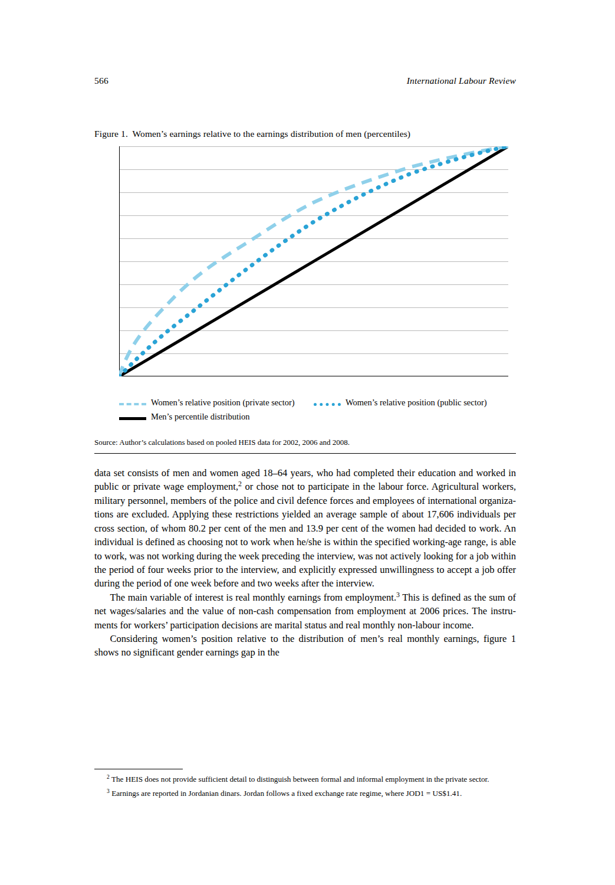566
International Labour Review
Figure 1. Women’s earnings relative to the earnings distribution of men (percentiles)
100
90
80
70
60
50
40
30
20
10
0
0 10 20 30 40 50 60 70 80 90 100
Women’s relative position (private sector) Women’s relative position (public sector)
Men’s percentile distribution
Source: Author’s calculations based on pooled HEIS data for 2002, 2006 and 2008.
data set consists of men and women aged 18–64 years, who had completed their education and worked in public or private wage employment,2 or chose not to participate in the labour force. Agricultural workers, military personnel, members of the police and civil defence forces and employees of international organizations are excluded. Applying these restrictions yielded an average sample of about 17,606 individuals per cross section, of whom 80.2 per cent of the men and 13.9 per cent of the women had decided to work. An individual is defined as choosing not to work when he/she is within the specified working-age range, is able to work, was not working during the week preceding the interview, was not actively looking for a job within the period of four weeks prior to the interview, and explicitly expressed unwillingness to accept a job offer during the period of one week before and two weeks after the interview.
The main variable of interest is real monthly earnings from employment.3 This is defined as the sum of net wages/salaries and the value of non-cash compensation from employment at 2006 prices. The instruments for workers’ participation decisions are marital status and real monthly non-labour income.
Considering women’s position relative to the distribution of men’s real monthly earnings, figure 1 shows no significant gender earnings gap in the
2 The HEIS does not provide sufficient detail to distinguish between formal and informal employment in the private sector.
3 Earnings are reported in Jordanian dinars. Jordan follows a fixed exchange rate regime, where JOD1 = US$1.41.